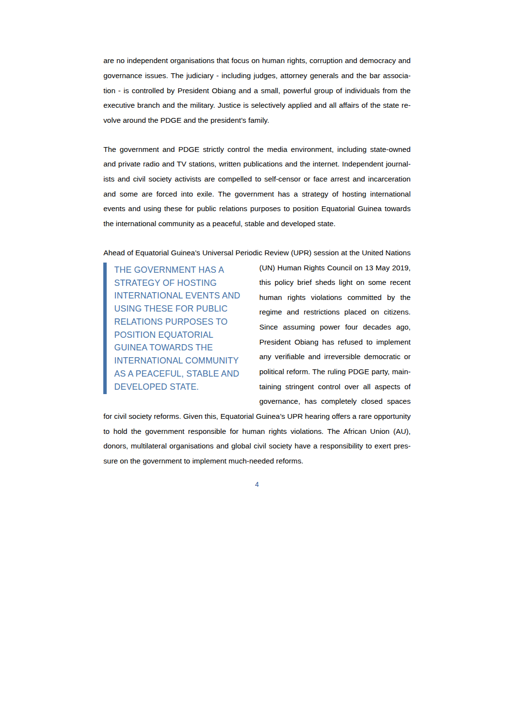are no independent organisations that focus on human rights, corruption and democracy and governance issues. The judiciary - including judges, attorney generals and the bar association - is controlled by President Obiang and a small, powerful group of individuals from the executive branch and the military. Justice is selectively applied and all affairs of the state revolve around the PDGE and the president’s family.
The government and PDGE strictly control the media environment, including state-owned and private radio and TV stations, written publications and the internet. Independent journalists and civil society activists are compelled to self-censor or face arrest and incarceration and some are forced into exile. The government has a strategy of hosting international events and using these for public relations purposes to position Equatorial Guinea towards the international community as a peaceful, stable and developed state.
Ahead of Equatorial Guinea’s Universal Periodic Review (UPR) session at the United Nations (UN)
The government has a strategy of hosting international events and using these for public relations purposes to position Equatorial Guinea towards the international community as a peaceful, stable and developed state.
Human Rights Council on 13 May 2019, this policy brief sheds light on some recent human rights violations committed by the regime and restrictions placed on citizens. Since assuming power four decades ago, President Obiang has refused to implement any verifiable and irreversible democratic or political reform. The ruling PDGE party, maintaining stringent control over all aspects of governance, has completely closed spaces for civil society reforms. Given this, Equatorial Guinea’s UPR hearing offers a rare opportunity to hold the government responsible for human rights violations. The African Union (AU), donors, multilateral organisations and global civil society have a responsibility to exert pressure on the government to implement much-needed reforms.
4